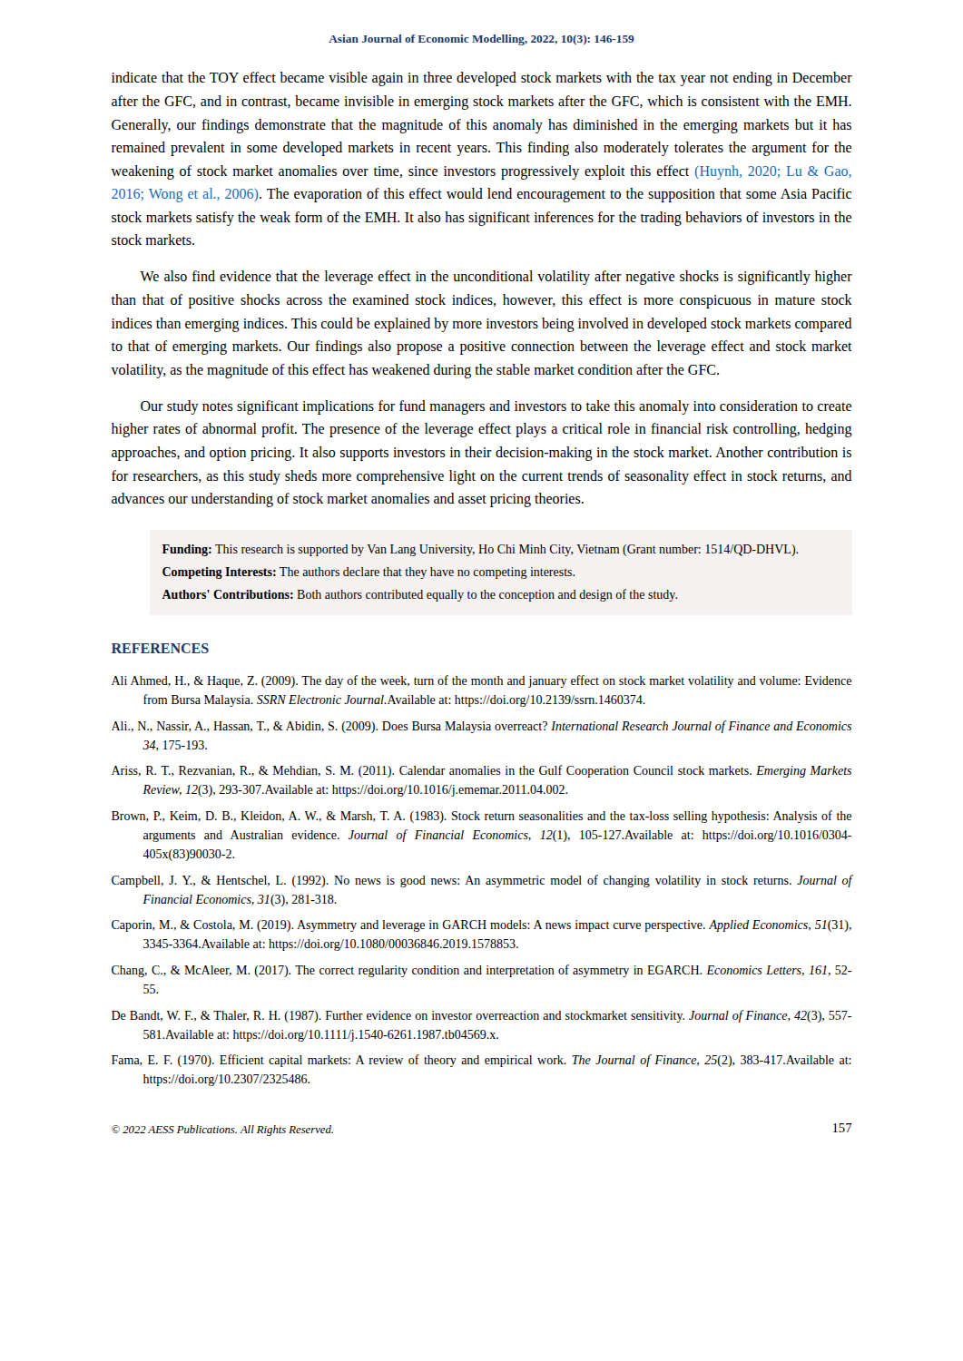Asian Journal of Economic Modelling, 2022, 10(3): 146-159
indicate that the TOY effect became visible again in three developed stock markets with the tax year not ending in December after the GFC, and in contrast, became invisible in emerging stock markets after the GFC, which is consistent with the EMH. Generally, our findings demonstrate that the magnitude of this anomaly has diminished in the emerging markets but it has remained prevalent in some developed markets in recent years. This finding also moderately tolerates the argument for the weakening of stock market anomalies over time, since investors progressively exploit this effect (Huynh, 2020; Lu & Gao, 2016; Wong et al., 2006). The evaporation of this effect would lend encouragement to the supposition that some Asia Pacific stock markets satisfy the weak form of the EMH. It also has significant inferences for the trading behaviors of investors in the stock markets.
We also find evidence that the leverage effect in the unconditional volatility after negative shocks is significantly higher than that of positive shocks across the examined stock indices, however, this effect is more conspicuous in mature stock indices than emerging indices. This could be explained by more investors being involved in developed stock markets compared to that of emerging markets. Our findings also propose a positive connection between the leverage effect and stock market volatility, as the magnitude of this effect has weakened during the stable market condition after the GFC.
Our study notes significant implications for fund managers and investors to take this anomaly into consideration to create higher rates of abnormal profit. The presence of the leverage effect plays a critical role in financial risk controlling, hedging approaches, and option pricing. It also supports investors in their decision-making in the stock market. Another contribution is for researchers, as this study sheds more comprehensive light on the current trends of seasonality effect in stock returns, and advances our understanding of stock market anomalies and asset pricing theories.
Funding: This research is supported by Van Lang University, Ho Chi Minh City, Vietnam (Grant number: 1514/QD-DHVL).
Competing Interests: The authors declare that they have no competing interests.
Authors' Contributions: Both authors contributed equally to the conception and design of the study.
REFERENCES
Ali Ahmed, H., & Haque, Z. (2009). The day of the week, turn of the month and january effect on stock market volatility and volume: Evidence from Bursa Malaysia. SSRN Electronic Journal. Available at: https://doi.org/10.2139/ssrn.1460374.
Ali., N., Nassir, A., Hassan, T., & Abidin, S. (2009). Does Bursa Malaysia overreact? International Research Journal of Finance and Economics 34, 175-193.
Ariss, R. T., Rezvanian, R., & Mehdian, S. M. (2011). Calendar anomalies in the Gulf Cooperation Council stock markets. Emerging Markets Review, 12(3), 293-307.Available at: https://doi.org/10.1016/j.ememar.2011.04.002.
Brown, P., Keim, D. B., Kleidon, A. W., & Marsh, T. A. (1983). Stock return seasonalities and the tax-loss selling hypothesis: Analysis of the arguments and Australian evidence. Journal of Financial Economics, 12(1), 105-127.Available at: https://doi.org/10.1016/0304-405x(83)90030-2.
Campbell, J. Y., & Hentschel, L. (1992). No news is good news: An asymmetric model of changing volatility in stock returns. Journal of Financial Economics, 31(3), 281-318.
Caporin, M., & Costola, M. (2019). Asymmetry and leverage in GARCH models: A news impact curve perspective. Applied Economics, 51(31), 3345-3364.Available at: https://doi.org/10.1080/00036846.2019.1578853.
Chang, C., & McAleer, M. (2017). The correct regularity condition and interpretation of asymmetry in EGARCH. Economics Letters, 161, 52-55.
De Bandt, W. F., & Thaler, R. H. (1987). Further evidence on investor overreaction and stockmarket sensitivity. Journal of Finance, 42(3), 557-581.Available at: https://doi.org/10.1111/j.1540-6261.1987.tb04569.x.
Fama, E. F. (1970). Efficient capital markets: A review of theory and empirical work. The Journal of Finance, 25(2), 383-417.Available at: https://doi.org/10.2307/2325486.
© 2022 AESS Publications. All Rights Reserved. 157